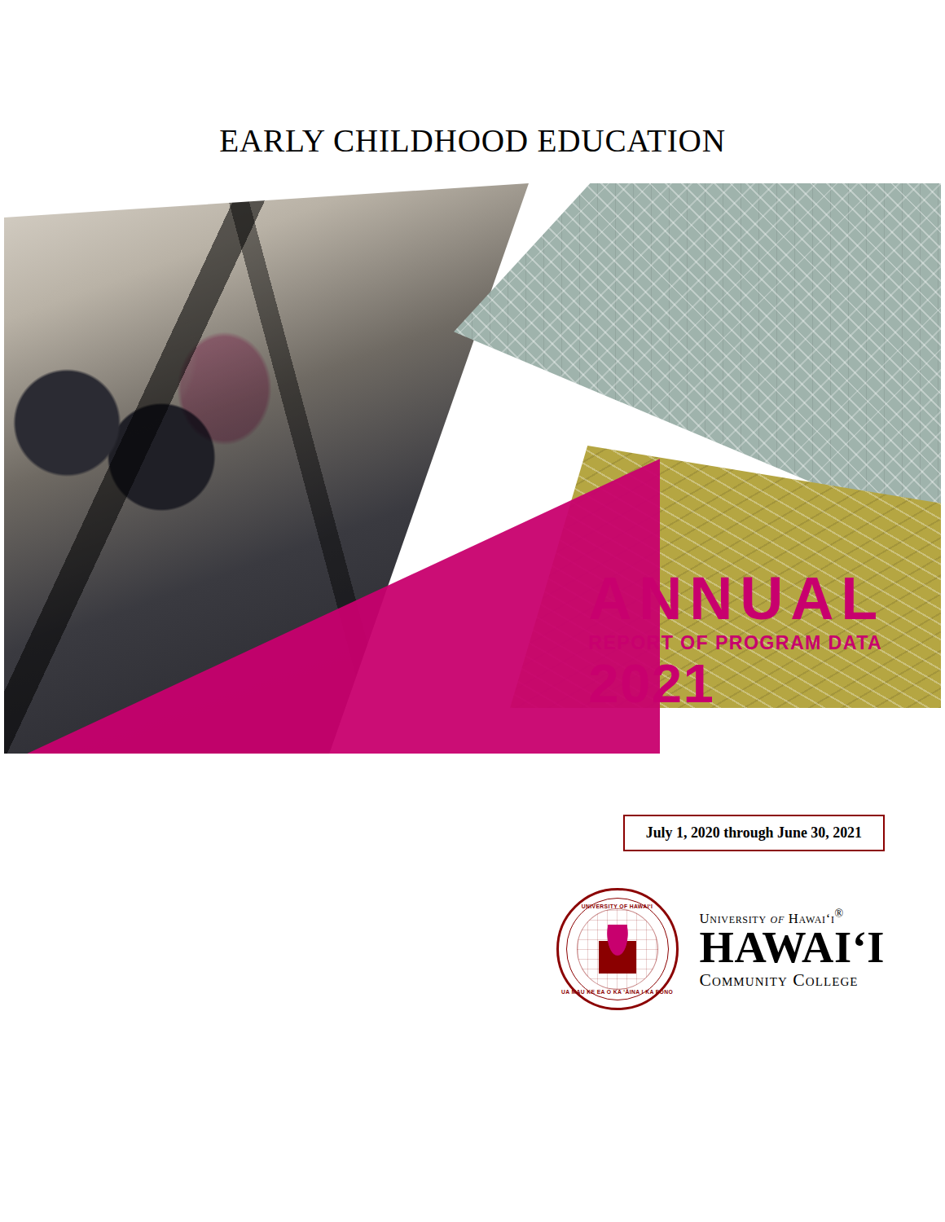EARLY CHILDHOOD EDUCATION
ANNUAL
REPORT OF PROGRAM DATA
2021
July 1, 2020 through June 30, 2021
UNIVERSITY OF HAWAIʻI
UA MAU KE EA O KA ʻĀINA I KA PONO
University of Hawaiʻi®
HAWAIʻI
Community College